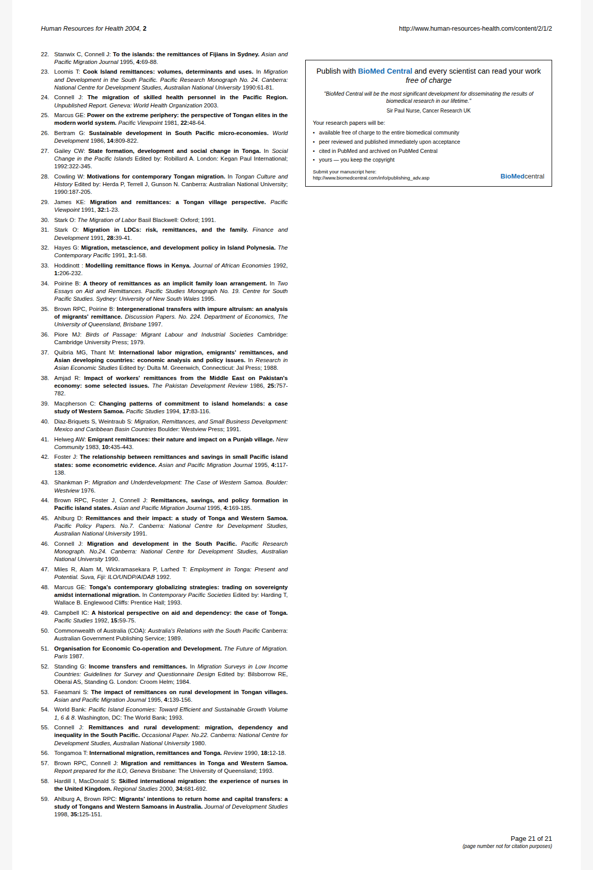Human Resources for Health 2004, 2
http://www.human-resources-health.com/content/2/1/2
22. Stanwix C, Connell J: To the islands: the remittances of Fijians in Sydney. Asian and Pacific Migration Journal 1995, 4: 69-88.
23. Loomis T: Cook Island remittances: volumes, determinants and uses. In Migration and Development in the South Pacific. Pacific Research Monograph No. 24. Canberra: National Centre for Development Studies, Australian National University 1990:61-81.
24. Connell J: The migration of skilled health personnel in the Pacific Region. Unpublished Report. Geneva: World Health Organization 2003.
25. Marcus GE: Power on the extreme periphery: the perspective of Tongan elites in the modern world system. Pacific Viewpoint 1981, 22: 48-64.
26. Bertram G: Sustainable development in South Pacific micro-economies. World Development 1986, 14: 809-822.
27. Gailey CW: State formation, development and social change in Tonga. In Social Change in the Pacific Islands Edited by: Robillard A. London: Kegan Paul International; 1992:322-345.
28. Cowling W: Motivations for contemporary Tongan migration. In Tongan Culture and History Edited by: Herda P, Terrell J, Gunson N. Canberra: Australian National University; 1990:187-205.
29. James KE: Migration and remittances: a Tongan village perspective. Pacific Viewpoint 1991, 32: 1-23.
30. Stark O: The Migration of Labor Basil Blackwell: Oxford; 1991.
31. Stark O: Migration in LDCs: risk, remittances, and the family. Finance and Development 1991, 28: 39-41.
32. Hayes G: Migration, metascience, and development policy in Island Polynesia. The Contemporary Pacific 1991, 3: 1-58.
33. Hoddinott : Modelling remittance flows in Kenya. Journal of African Economies 1992, 1: 206-232.
34. Poirine B: A theory of remittances as an implicit family loan arrangement. In Two Essays on Aid and Remittances. Pacific Studies Monograph No. 19. Centre for South Pacific Studies. Sydney: University of New South Wales 1995.
35. Brown RPC, Poirine B: Intergenerational transfers with impure altruism: an analysis of migrants' remittance. Discussion Papers. No. 224. Department of Economics, The University of Queensland, Brisbane 1997.
36. Piore MJ: Birds of Passage: Migrant Labour and Industrial Societies Cambridge: Cambridge University Press; 1979.
37. Quibria MG, Thant M: International labor migration, emigrants' remittances, and Asian developing countries: economic analysis and policy issues. In Research in Asian Economic Studies Edited by: Dulta M. Greenwich, Connecticut: Jal Press; 1988.
38. Amjad R: Impact of workers' remittances from the Middle East on Pakistan's economy: some selected issues. The Pakistan Development Review 1986, 25: 757-782.
39. Macpherson C: Changing patterns of commitment to island homelands: a case study of Western Samoa. Pacific Studies 1994, 17: 83-116.
40. Diaz-Briquets S, Weintraub S: Migration, Remittances, and Small Business Development: Mexico and Caribbean Basin Countries Boulder: Westview Press; 1991.
41. Helweg AW: Emigrant remittances: their nature and impact on a Punjab village. New Community 1983, 10: 435-443.
42. Foster J: The relationship between remittances and savings in small Pacific island states: some econometric evidence. Asian and Pacific Migration Journal 1995, 4: 117-138.
43. Shankman P: Migration and Underdevelopment: The Case of Western Samoa. Boulder: Westview 1976.
44. Brown RPC, Foster J, Connell J: Remittances, savings, and policy formation in Pacific island states. Asian and Pacific Migration Journal 1995, 4: 169-185.
45. Ahlburg D: Remittances and their impact: a study of Tonga and Western Samoa. Pacific Policy Papers. No.7. Canberra: National Centre for Development Studies, Australian National University 1991.
46. Connell J: Migration and development in the South Pacific. Pacific Research Monograph. No.24. Canberra: National Centre for Development Studies, Australian National University 1990.
47. Miles R, Alam M, Wickramasekara P, Larhed T: Employment in Tonga: Present and Potential. Suva, Fiji: ILO/UNDP/AIDAB 1992.
48. Marcus GE: Tonga's contemporary globalizing strategies: trading on sovereignty amidst international migration. In Contemporary Pacific Societies Edited by: Harding T, Wallace B. Englewood Cliffs: Prentice Hall; 1993.
49. Campbell IC: A historical perspective on aid and dependency: the case of Tonga. Pacific Studies 1992, 15: 59-75.
50. Commonwealth of Australia (COA): Australia's Relations with the South Pacific Canberra: Australian Government Publishing Service; 1989.
51. Organisation for Economic Co-operation and Development. The Future of Migration. Paris 1987.
52. Standing G: Income transfers and remittances. In Migration Surveys in Low Income Countries: Guidelines for Survey and Questionnaire Design Edited by: Bilsborrow RE, Oberai AS, Standing G. London: Croom Helm; 1984.
53. Faeamani S: The impact of remittances on rural development in Tongan villages. Asian and Pacific Migration Journal 1995, 4: 139-156.
54. World Bank: Pacific Island Economies: Toward Efficient and Sustainable Growth Volume 1, 6 & 8. Washington, DC: The World Bank; 1993.
55. Connell J: Remittances and rural development: migration, dependency and inequality in the South Pacific. Occasional Paper. No.22. Canberra: National Centre for Development Studies, Australian National University 1980.
56. Tongamoa T: International migration, remittances and Tonga. Review 1990, 18: 12-18.
57. Brown RPC, Connell J: Migration and remittances in Tonga and Western Samoa. Report prepared for the ILO, Geneva Brisbane: The University of Queensland; 1993.
58. Hardill I, MacDonald S: Skilled international migration: the experience of nurses in the United Kingdom. Regional Studies 2000, 34: 681-692.
59. Ahlburg A, Brown RPC: Migrants' intentions to return home and capital transfers: a study of Tongans and Western Samoans in Australia. Journal of Development Studies 1998, 35: 125-151.
Publish with Bio Med Central and every scientist can read your work free of charge
"BioMed Central will be the most significant development for disseminating the results of biomedical research in our lifetime."
Sir Paul Nurse, Cancer Research UK
Your research papers will be:
available free of charge to the entire biomedical community
peer reviewed and published immediately upon acceptance
cited in PubMed and archived on PubMed Central
yours — you keep the copyright
Submit your manuscript here:
http://www.biomedcentral.com/info/publishing_adv.asp
Bio Med central
Page 21 of 21
(page number not for citation purposes)